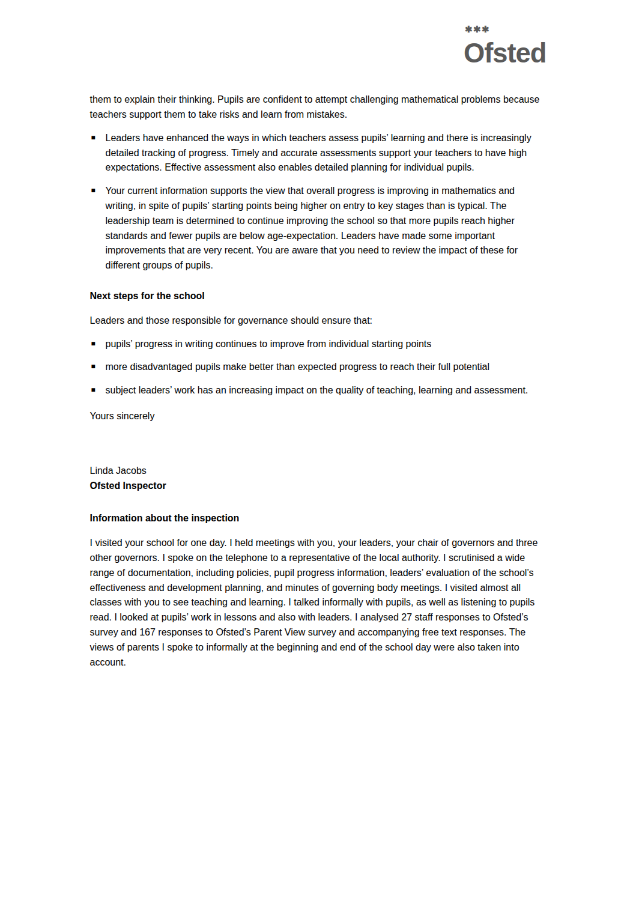✱✱✱Ofsted
them to explain their thinking. Pupils are confident to attempt challenging mathematical problems because teachers support them to take risks and learn from mistakes.
Leaders have enhanced the ways in which teachers assess pupils’ learning and there is increasingly detailed tracking of progress. Timely and accurate assessments support your teachers to have high expectations. Effective assessment also enables detailed planning for individual pupils.
Your current information supports the view that overall progress is improving in mathematics and writing, in spite of pupils’ starting points being higher on entry to key stages than is typical. The leadership team is determined to continue improving the school so that more pupils reach higher standards and fewer pupils are below age-expectation. Leaders have made some important improvements that are very recent. You are aware that you need to review the impact of these for different groups of pupils.
Next steps for the school
Leaders and those responsible for governance should ensure that:
pupils’ progress in writing continues to improve from individual starting points
more disadvantaged pupils make better than expected progress to reach their full potential
subject leaders’ work has an increasing impact on the quality of teaching, learning and assessment.
Yours sincerely
Linda Jacobs
Ofsted Inspector
Information about the inspection
I visited your school for one day. I held meetings with you, your leaders, your chair of governors and three other governors. I spoke on the telephone to a representative of the local authority. I scrutinised a wide range of documentation, including policies, pupil progress information, leaders’ evaluation of the school’s effectiveness and development planning, and minutes of governing body meetings. I visited almost all classes with you to see teaching and learning. I talked informally with pupils, as well as listening to pupils read. I looked at pupils’ work in lessons and also with leaders. I analysed 27 staff responses to Ofsted’s survey and 167 responses to Ofsted’s Parent View survey and accompanying free text responses. The views of parents I spoke to informally at the beginning and end of the school day were also taken into account.